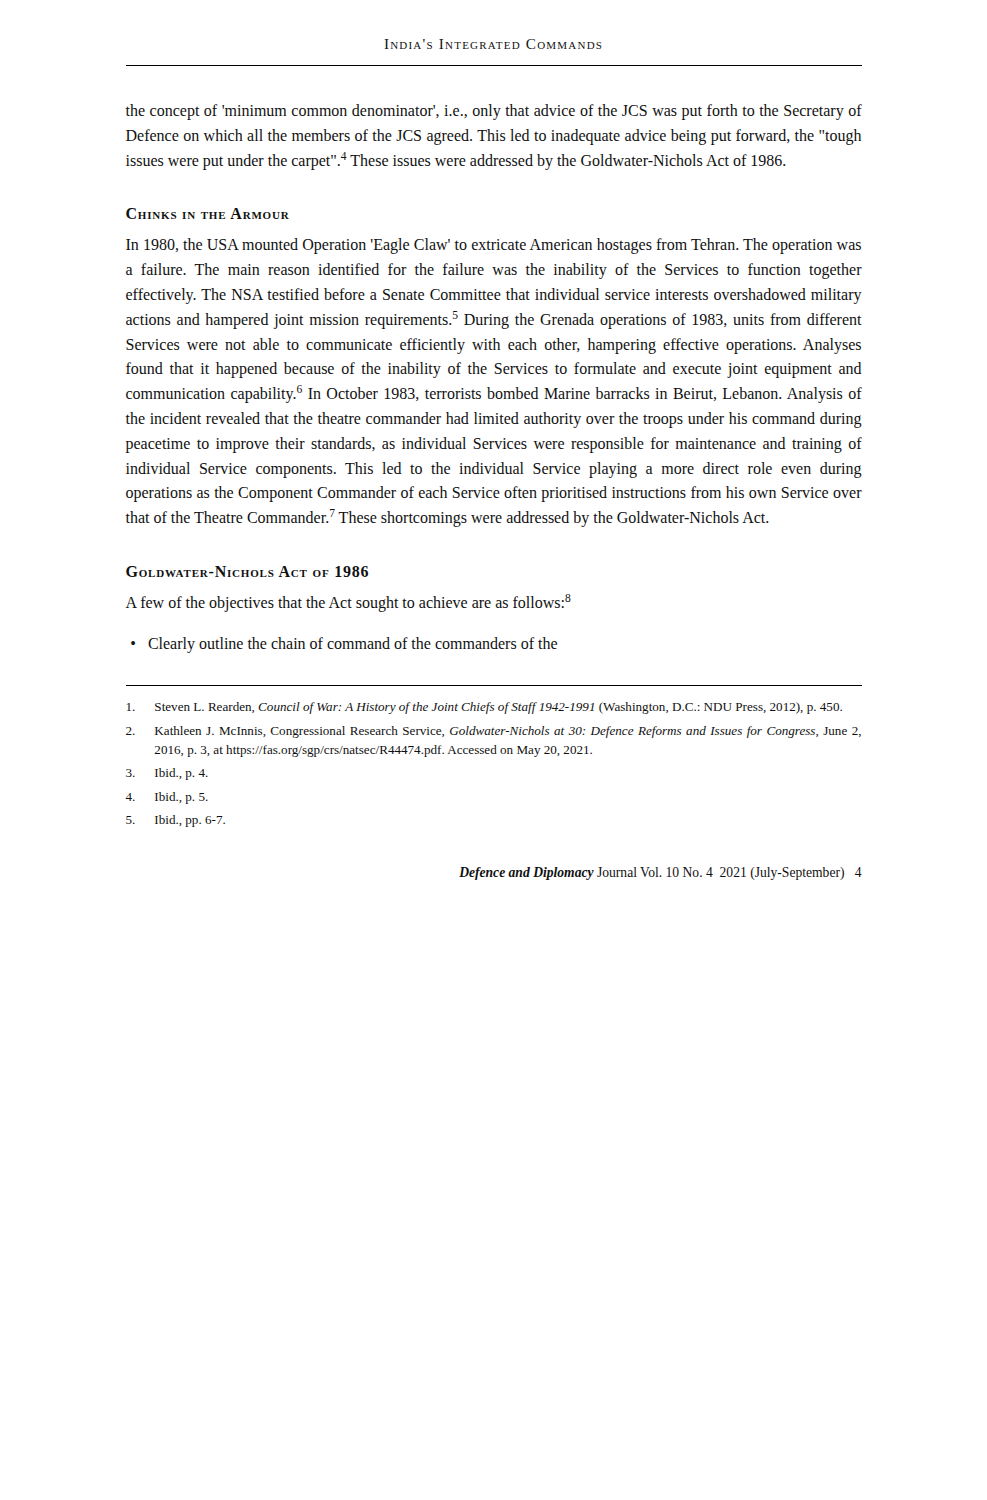India's Integrated Commands
the concept of 'minimum common denominator', i.e., only that advice of the JCS was put forth to the Secretary of Defence on which all the members of the JCS agreed. This led to inadequate advice being put forward, the "tough issues were put under the carpet".4 These issues were addressed by the Goldwater-Nichols Act of 1986.
Chinks in the Armour
In 1980, the USA mounted Operation 'Eagle Claw' to extricate American hostages from Tehran. The operation was a failure. The main reason identified for the failure was the inability of the Services to function together effectively. The NSA testified before a Senate Committee that individual service interests overshadowed military actions and hampered joint mission requirements.5 During the Grenada operations of 1983, units from different Services were not able to communicate efficiently with each other, hampering effective operations. Analyses found that it happened because of the inability of the Services to formulate and execute joint equipment and communication capability.6 In October 1983, terrorists bombed Marine barracks in Beirut, Lebanon. Analysis of the incident revealed that the theatre commander had limited authority over the troops under his command during peacetime to improve their standards, as individual Services were responsible for maintenance and training of individual Service components. This led to the individual Service playing a more direct role even during operations as the Component Commander of each Service often prioritised instructions from his own Service over that of the Theatre Commander.7 These shortcomings were addressed by the Goldwater-Nichols Act.
Goldwater-Nichols Act of 1986
A few of the objectives that the Act sought to achieve are as follows:8
Clearly outline the chain of command of the commanders of the
Steven L. Rearden, Council of War: A History of the Joint Chiefs of Staff 1942-1991 (Washington, D.C.: NDU Press, 2012), p. 450.
Kathleen J. McInnis, Congressional Research Service, Goldwater-Nichols at 30: Defence Reforms and Issues for Congress, June 2, 2016, p. 3, at https://fas.org/sgp/crs/natsec/R44474.pdf. Accessed on May 20, 2021.
Ibid., p. 4.
Ibid., p. 5.
Ibid., pp. 6-7.
Defence and Diplomacy Journal Vol. 10 No. 4 2021 (July-September) 4